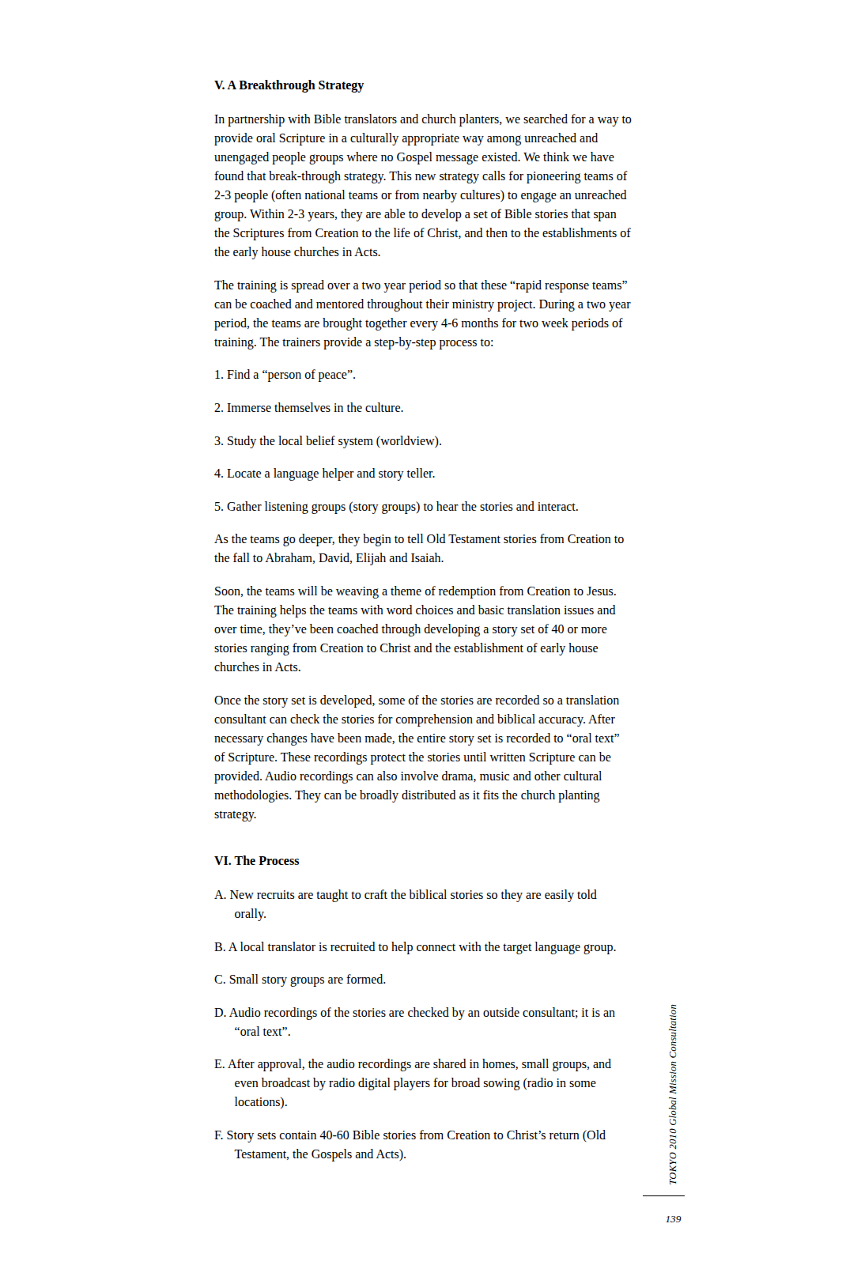V. A Breakthrough Strategy
In partnership with Bible translators and church planters, we searched for a way to provide oral Scripture in a culturally appropriate way among unreached and unengaged people groups where no Gospel message existed. We think we have found that break-through strategy. This new strategy calls for pioneering teams of 2-3 people (often national teams or from nearby cultures) to engage an unreached group. Within 2-3 years, they are able to develop a set of Bible stories that span the Scriptures from Creation to the life of Christ, and then to the establishments of the early house churches in Acts.
The training is spread over a two year period so that these “rapid response teams” can be coached and mentored throughout their ministry project. During a two year period, the teams are brought together every 4-6 months for two week periods of training. The trainers provide a step-by-step process to:
1. Find a “person of peace”.
2. Immerse themselves in the culture.
3. Study the local belief system (worldview).
4. Locate a language helper and story teller.
5. Gather listening groups (story groups) to hear the stories and interact.
As the teams go deeper, they begin to tell Old Testament stories from Creation to the fall to Abraham, David, Elijah and Isaiah.
Soon, the teams will be weaving a theme of redemption from Creation to Jesus. The training helps the teams with word choices and basic translation issues and over time, they’ve been coached through developing a story set of 40 or more stories ranging from Creation to Christ and the establishment of early house churches in Acts.
Once the story set is developed, some of the stories are recorded so a translation consultant can check the stories for comprehension and biblical accuracy. After necessary changes have been made, the entire story set is recorded to “oral text” of Scripture. These recordings protect the stories until written Scripture can be provided. Audio recordings can also involve drama, music and other cultural methodologies. They can be broadly distributed as it fits the church planting strategy.
VI. The Process
A. New recruits are taught to craft the biblical stories so they are easily told orally.
B. A local translator is recruited to help connect with the target language group.
C. Small story groups are formed.
D. Audio recordings of the stories are checked by an outside consultant; it is an “oral text”.
E. After approval, the audio recordings are shared in homes, small groups, and even broadcast by radio digital players for broad sowing (radio in some locations).
F. Story sets contain 40-60 Bible stories from Creation to Christ’s return (Old Testament, the Gospels and Acts).
TOKYO 2010 Global Mission Consultation
139